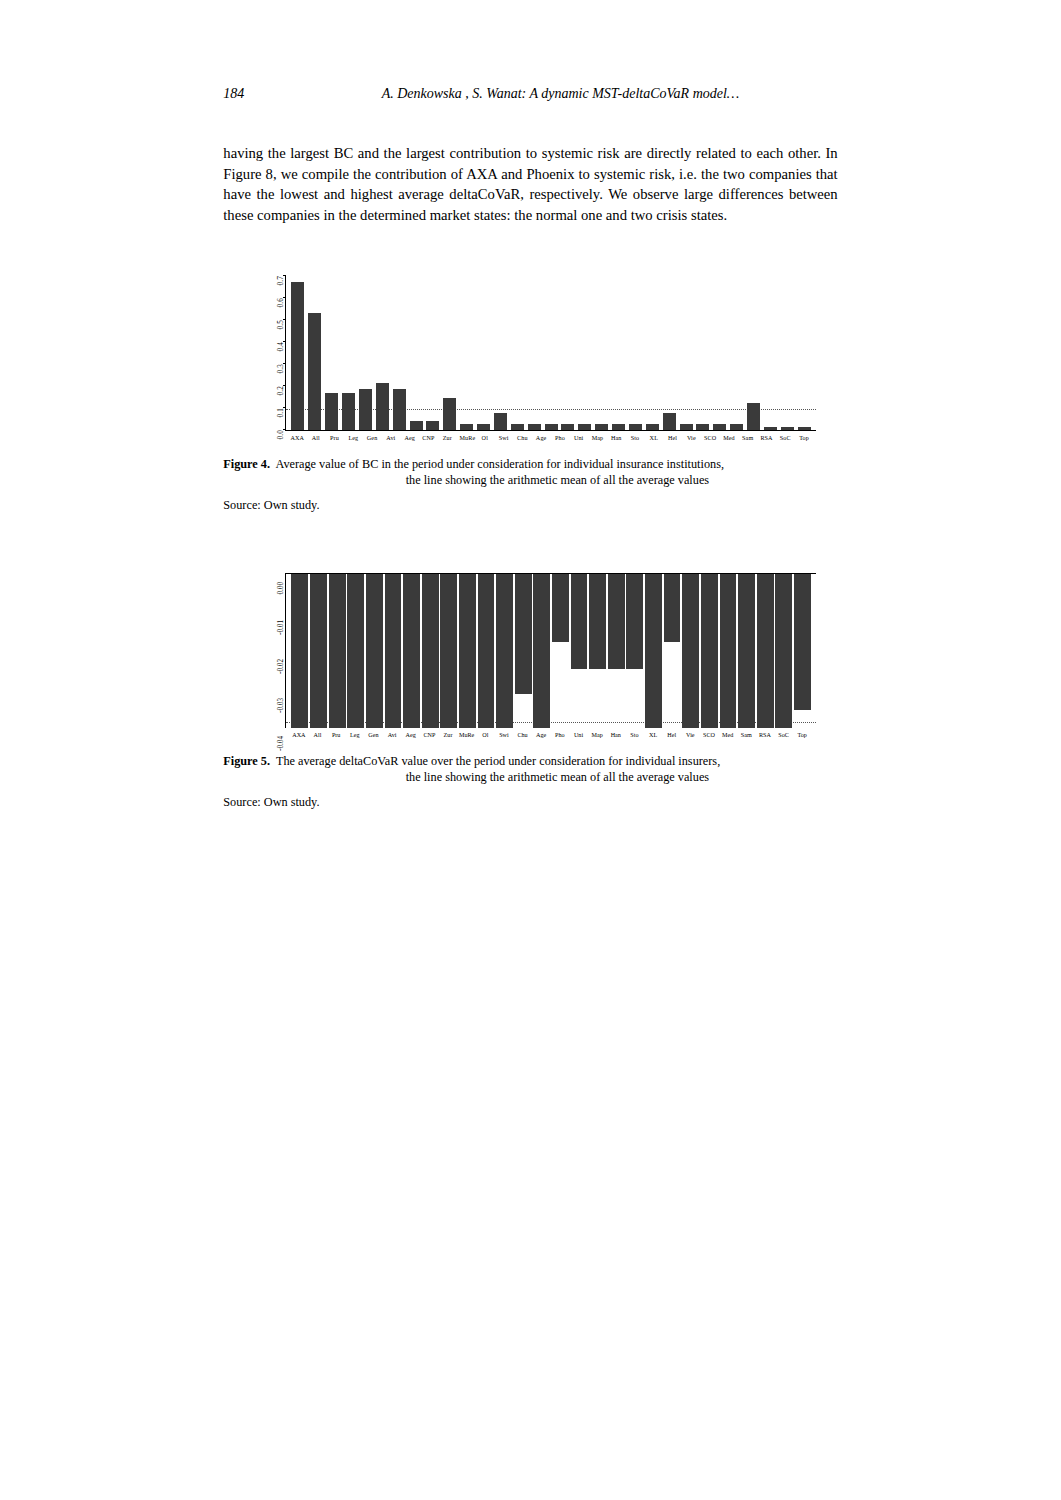184
A. Denkowska , S. Wanat: A dynamic MST-deltaCoVaR model…
having the largest BC and the largest contribution to systemic risk are directly related to each other. In Figure 8, we compile the contribution of AXA and Phoenix to systemic risk, i.e. the two companies that have the lowest and highest average deltaCoVaR, respectively. We observe large differences between these companies in the determined market states: the normal one and two crisis states.
0.0 0.1 0.2 0.3 0.4 0.5 0.6 0.7
AXA All Pru Leg Gen Avi Aeg CNP Zur MuRe Ol Swi Chu Age Pho Uni Map Han Sto XL Hel Vie SCO Med Sam RSA SoC Top
Figure 4. Average value of BC in the period under consideration for individual insurance institutions,the line showing the arithmetic mean of all the average values
Source: Own study.
0.00 -0.01 -0.02 -0.03 -0.04
AXA All Pru Leg Gen Avi Aeg CNP Zur MuRe Ol Swi Chu Age Pho Uni Map Han Sto XL Hel Vie SCO Med Sam RSA SoC Top
Figure 5. The average deltaCoVaR value over the period under consideration for individual insurers,the line showing the arithmetic mean of all the average values
Source: Own study.